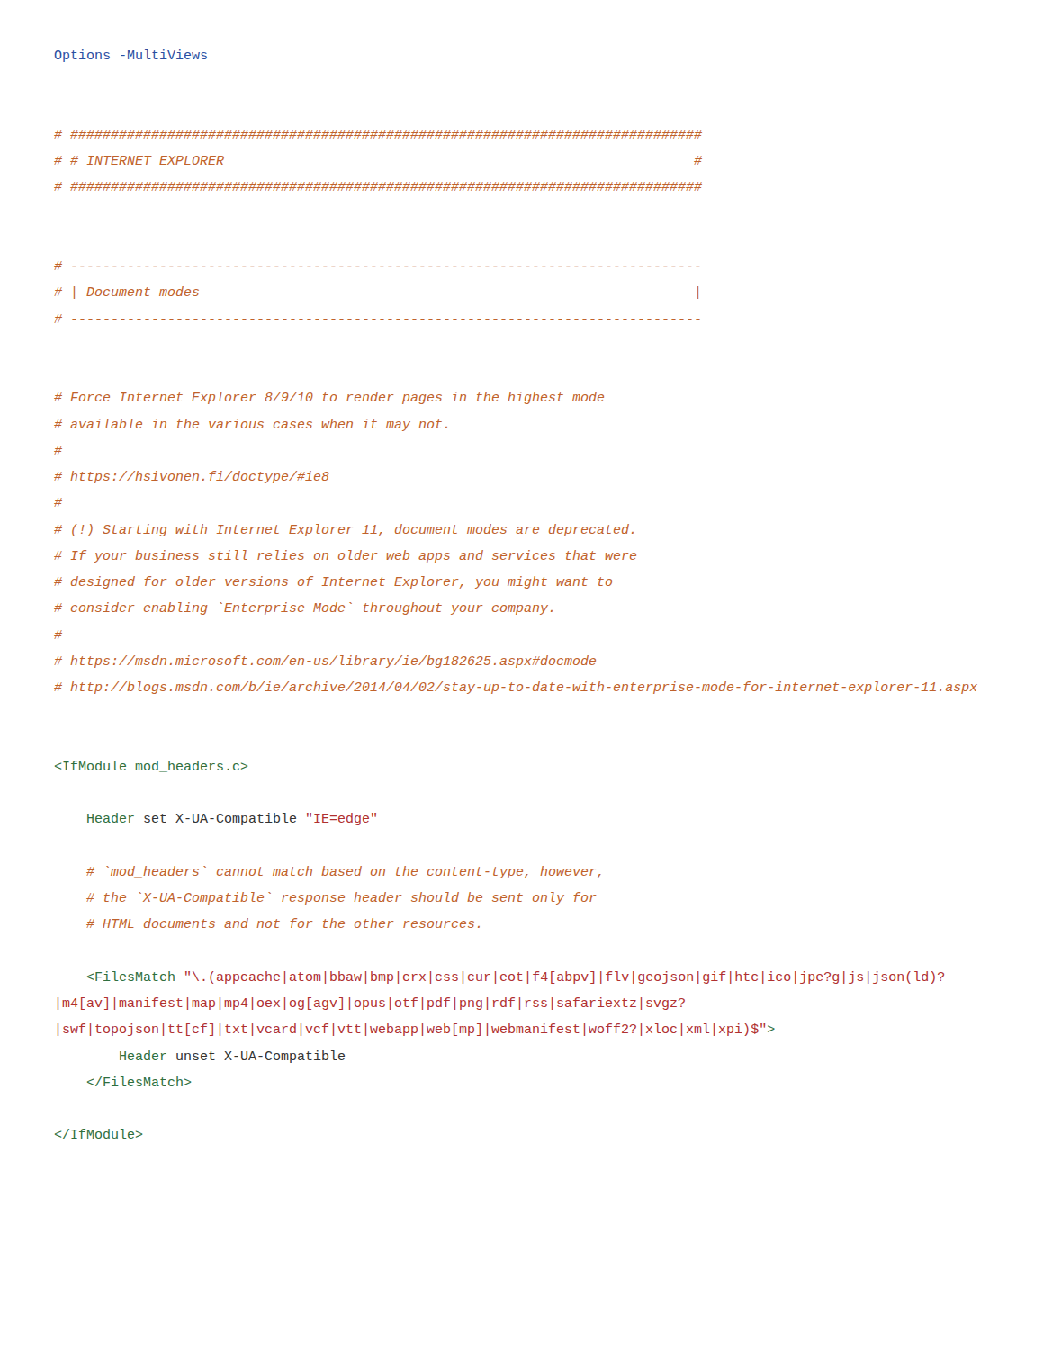Options -MultiViews


# ##############################################################################
# # INTERNET EXPLORER                                                          #
# ##############################################################################


# ------------------------------------------------------------------------------
# | Document modes                                                             |
# ------------------------------------------------------------------------------


# Force Internet Explorer 8/9/10 to render pages in the highest mode
# available in the various cases when it may not.
#
# https://hsivonen.fi/doctype/#ie8
#
# (!) Starting with Internet Explorer 11, document modes are deprecated.
# If your business still relies on older web apps and services that were
# designed for older versions of Internet Explorer, you might want to
# consider enabling `Enterprise Mode` throughout your company.
#
# https://msdn.microsoft.com/en-us/library/ie/bg182625.aspx#docmode
# http://blogs.msdn.com/b/ie/archive/2014/04/02/stay-up-to-date-with-enterprise-mode-for-internet-explorer-11.aspx


<IfModule mod_headers.c>

    Header set X-UA-Compatible "IE=edge"

    # `mod_headers` cannot match based on the content-type, however,
    # the `X-UA-Compatible` response header should be sent only for
    # HTML documents and not for the other resources.

    <FilesMatch "\.(appcache|atom|bbaw|bmp|crx|css|cur|eot|f4[abpv]|flv|geojson|gif|htc|ico|jpe?g|js|json(ld)?|m4[av]|manifest|map|mp4|oex|og[agv]|opus|otf|pdf|png|rdf|rss|safariextz|svgz?|swf|topojson|tt[cf]|txt|vcard|vcf|vtt|webapp|web[mp]|webmanifest|woff2?|xloc|xml|xpi)$">
        Header unset X-UA-Compatible
    </FilesMatch>

</IfModule>